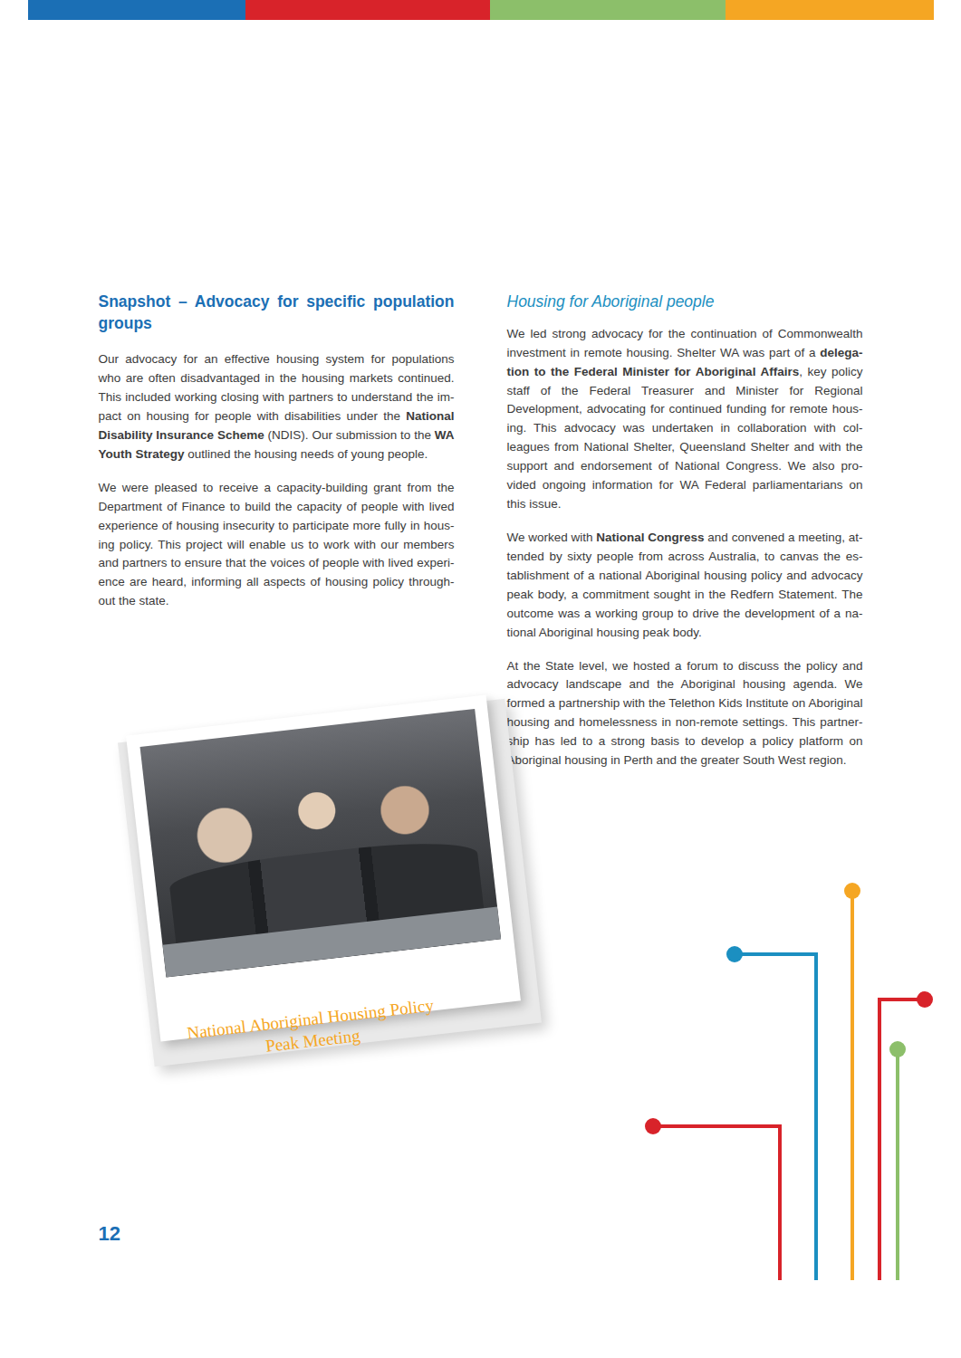Snapshot – Advocacy for specific population groups
Our advocacy for an effective housing system for populations who are often disadvantaged in the housing markets continued. This included working closing with partners to understand the impact on housing for people with disabilities under the National Disability Insurance Scheme (NDIS). Our submission to the WA Youth Strategy outlined the housing needs of young people.
We were pleased to receive a capacity-building grant from the Department of Finance to build the capacity of people with lived experience of housing insecurity to participate more fully in housing policy. This project will enable us to work with our members and partners to ensure that the voices of people with lived experience are heard, informing all aspects of housing policy throughout the state.
National Aboriginal Housing Policy
Peak Meeting
Housing for Aboriginal people
We led strong advocacy for the continuation of Commonwealth investment in remote housing. Shelter WA was part of a delegation to the Federal Minister for Aboriginal Affairs, key policy staff of the Federal Treasurer and Minister for Regional Development, advocating for continued funding for remote housing. This advocacy was undertaken in collaboration with colleagues from National Shelter, Queensland Shelter and with the support and endorsement of National Congress. We also provided ongoing information for WA Federal parliamentarians on this issue.
We worked with National Congress and convened a meeting, attended by sixty people from across Australia, to canvas the establishment of a national Aboriginal housing policy and advocacy peak body, a commitment sought in the Redfern Statement. The outcome was a working group to drive the development of a national Aboriginal housing peak body.
At the State level, we hosted a forum to discuss the policy and advocacy landscape and the Aboriginal housing agenda. We formed a partnership with the Telethon Kids Institute on Aboriginal housing and homelessness in non-remote settings. This partnership has led to a strong basis to develop a policy platform on Aboriginal housing in Perth and the greater South West region.
12